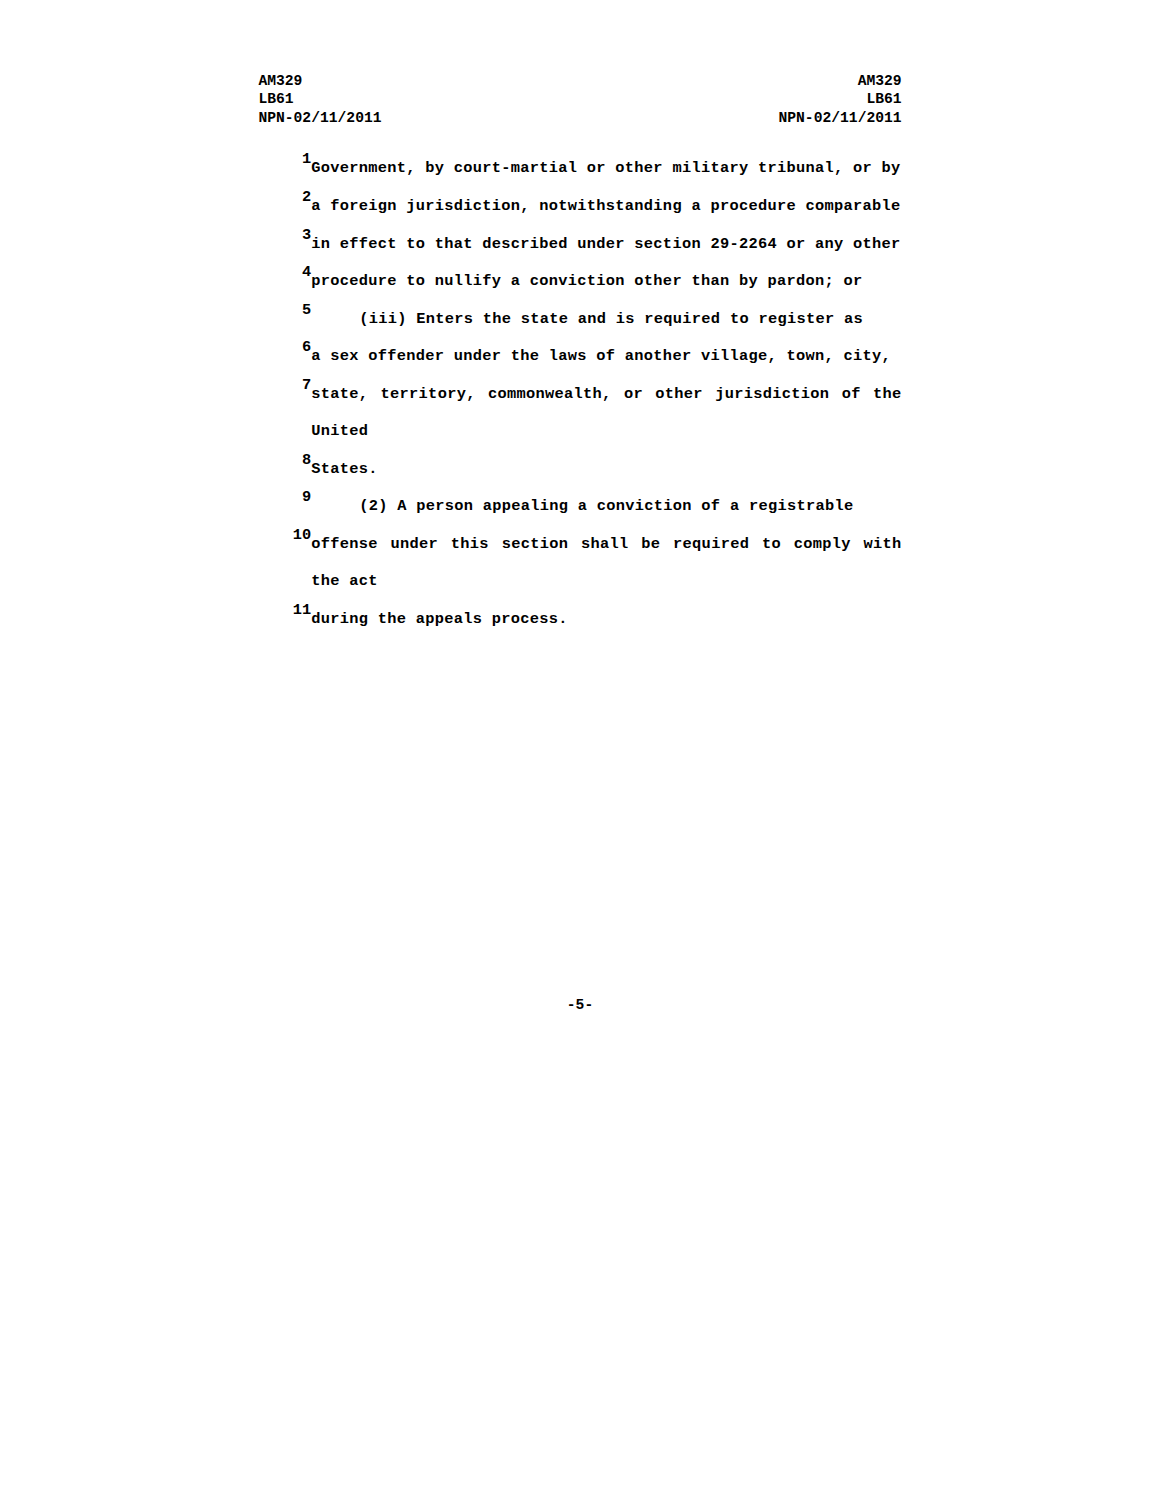AM329 AM329
LB61 LB61
NPN-02/11/2011 NPN-02/11/2011
| 1 | Government, by court-martial or other military tribunal, or by |
| 2 | a foreign jurisdiction, notwithstanding a procedure comparable |
| 3 | in effect to that described under section 29-2264 or any other |
| 4 | procedure to nullify a conviction other than by pardon; or |
| 5 | (iii) Enters the state and is required to register as |
| 6 | a sex offender under the laws of another village, town, city, |
| 7 | state, territory, commonwealth, or other jurisdiction of the United |
| 8 | States. |
| 9 | (2) A person appealing a conviction of a registrable |
| 10 | offense under this section shall be required to comply with the act |
| 11 | during the appeals process. |
-5-